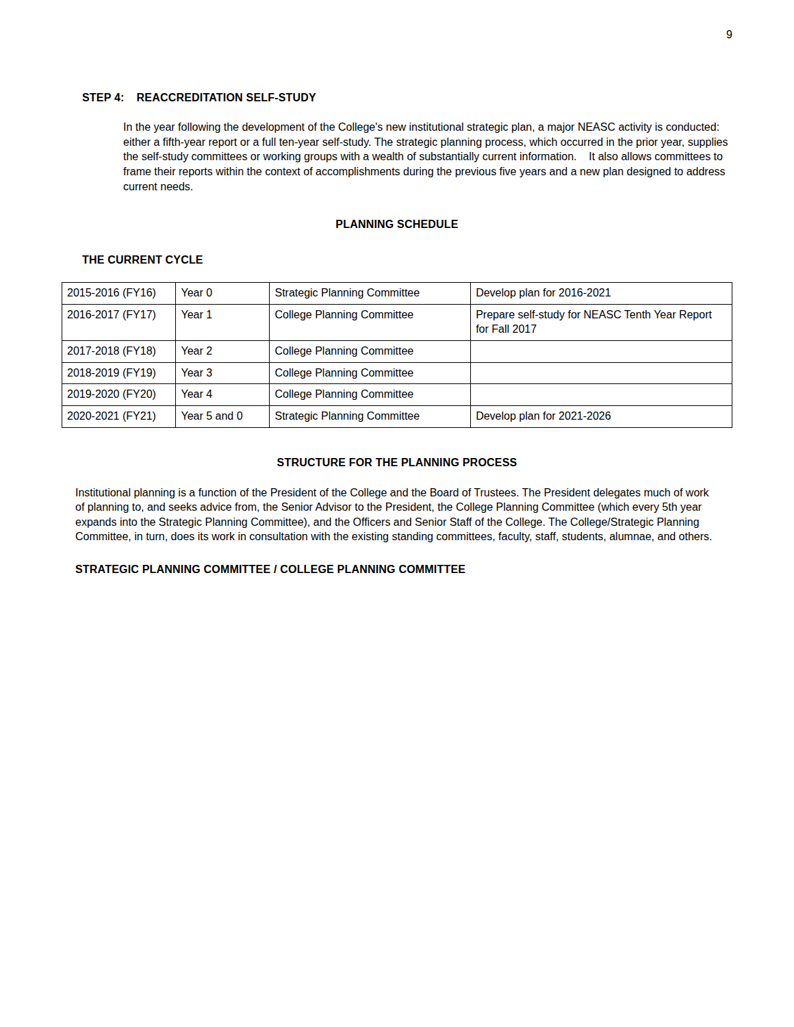9
STEP 4: REACCREDITATION SELF-STUDY
In the year following the development of the College's new institutional strategic plan, a major NEASC activity is conducted: either a fifth-year report or a full ten-year self-study. The strategic planning process, which occurred in the prior year, supplies the self-study committees or working groups with a wealth of substantially current information. It also allows committees to frame their reports within the context of accomplishments during the previous five years and a new plan designed to address current needs.
PLANNING SCHEDULE
THE CURRENT CYCLE
| 2015-2016 (FY16) | Year 0 | Strategic Planning Committee | Develop plan for 2016-2021 |
| 2016-2017 (FY17) | Year 1 | College Planning Committee | Prepare self-study for NEASC Tenth Year Report for Fall 2017 |
| 2017-2018 (FY18) | Year 2 | College Planning Committee | |
| 2018-2019 (FY19) | Year 3 | College Planning Committee | |
| 2019-2020 (FY20) | Year 4 | College Planning Committee | |
| 2020-2021 (FY21) | Year 5 and 0 | Strategic Planning Committee | Develop plan for 2021-2026 |
STRUCTURE FOR THE PLANNING PROCESS
Institutional planning is a function of the President of the College and the Board of Trustees. The President delegates much of work of planning to, and seeks advice from, the Senior Advisor to the President, the College Planning Committee (which every 5th year expands into the Strategic Planning Committee), and the Officers and Senior Staff of the College. The College/Strategic Planning Committee, in turn, does its work in consultation with the existing standing committees, faculty, staff, students, alumnae, and others.
STRATEGIC PLANNING COMMITTEE / COLLEGE PLANNING COMMITTEE